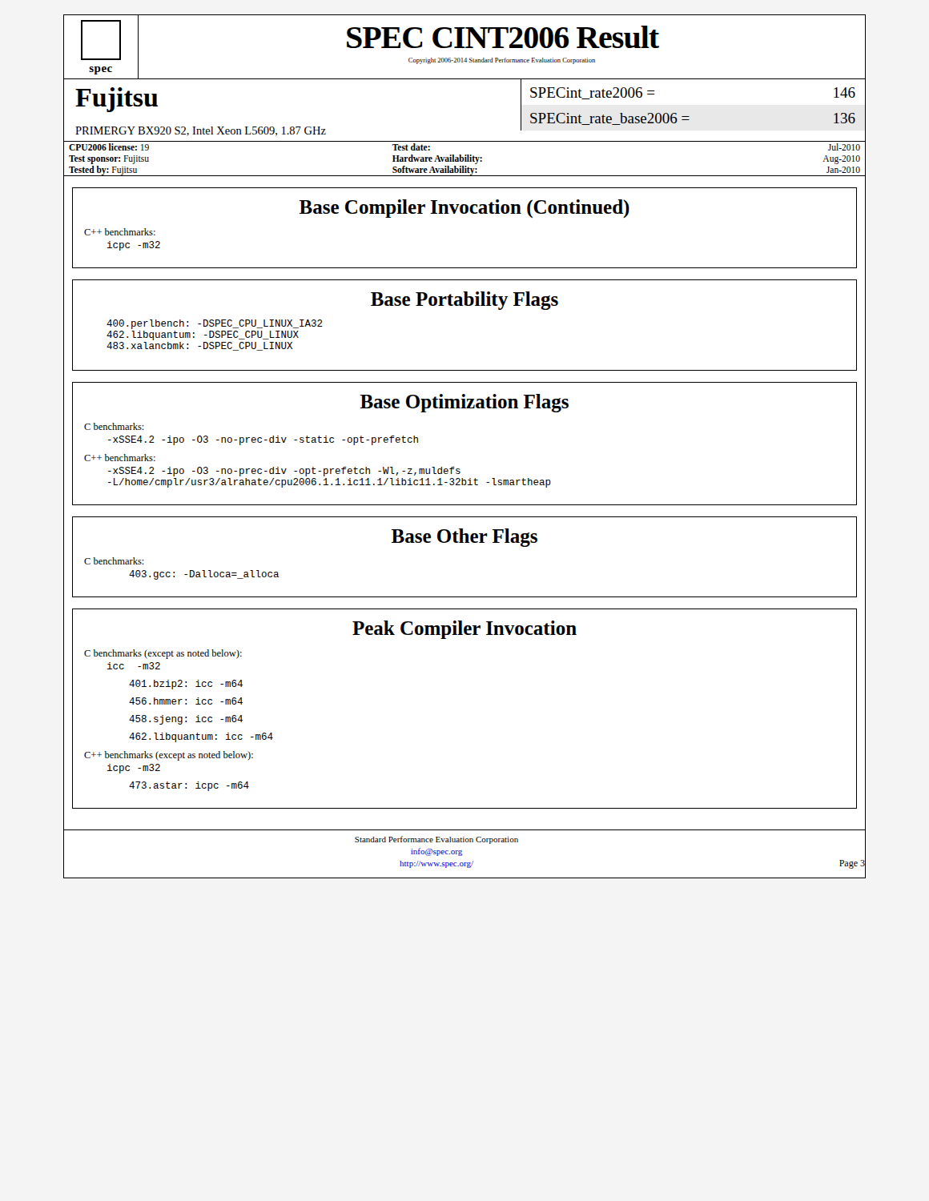spec
SPEC CINT2006 Result
Copyright 2006-2014 Standard Performance Evaluation Corporation
Fujitsu
PRIMERGY BX920 S2, Intel Xeon L5609, 1.87 GHz
SPECint_rate2006 = 146
SPECint_rate_base2006 = 136
| CPU2006 license: 19 | | Test date: | Jul-2010 |
| Test sponsor: Fujitsu | | Hardware Availability: | Aug-2010 |
| Tested by: Fujitsu | | Software Availability: | Jan-2010 |
Base Compiler Invocation (Continued)
C++ benchmarks:
icpc -m32
Base Portability Flags
400.perlbench: -DSPEC_CPU_LINUX_IA32
462.libquantum: -DSPEC_CPU_LINUX
483.xalancbmk: -DSPEC_CPU_LINUX
Base Optimization Flags
C benchmarks:
-xSSE4.2 -ipo -O3 -no-prec-div -static -opt-prefetch
C++ benchmarks:
-xSSE4.2 -ipo -O3 -no-prec-div -opt-prefetch -Wl,-z,muldefs
-L/home/cmplr/usr3/alrahate/cpu2006.1.1.ic11.1/libic11.1-32bit -lsmartheap
Base Other Flags
C benchmarks:
403.gcc: -Dalloca=_alloca
Peak Compiler Invocation
C benchmarks (except as noted below):
icc  -m32
401.bzip2: icc -m64
456.hmmer: icc -m64
458.sjeng: icc -m64
462.libquantum: icc -m64
C++ benchmarks (except as noted below):
icpc -m32
473.astar: icpc -m64
Standard Performance Evaluation Corporation
info@spec.org
http://www.spec.org/
Page 3